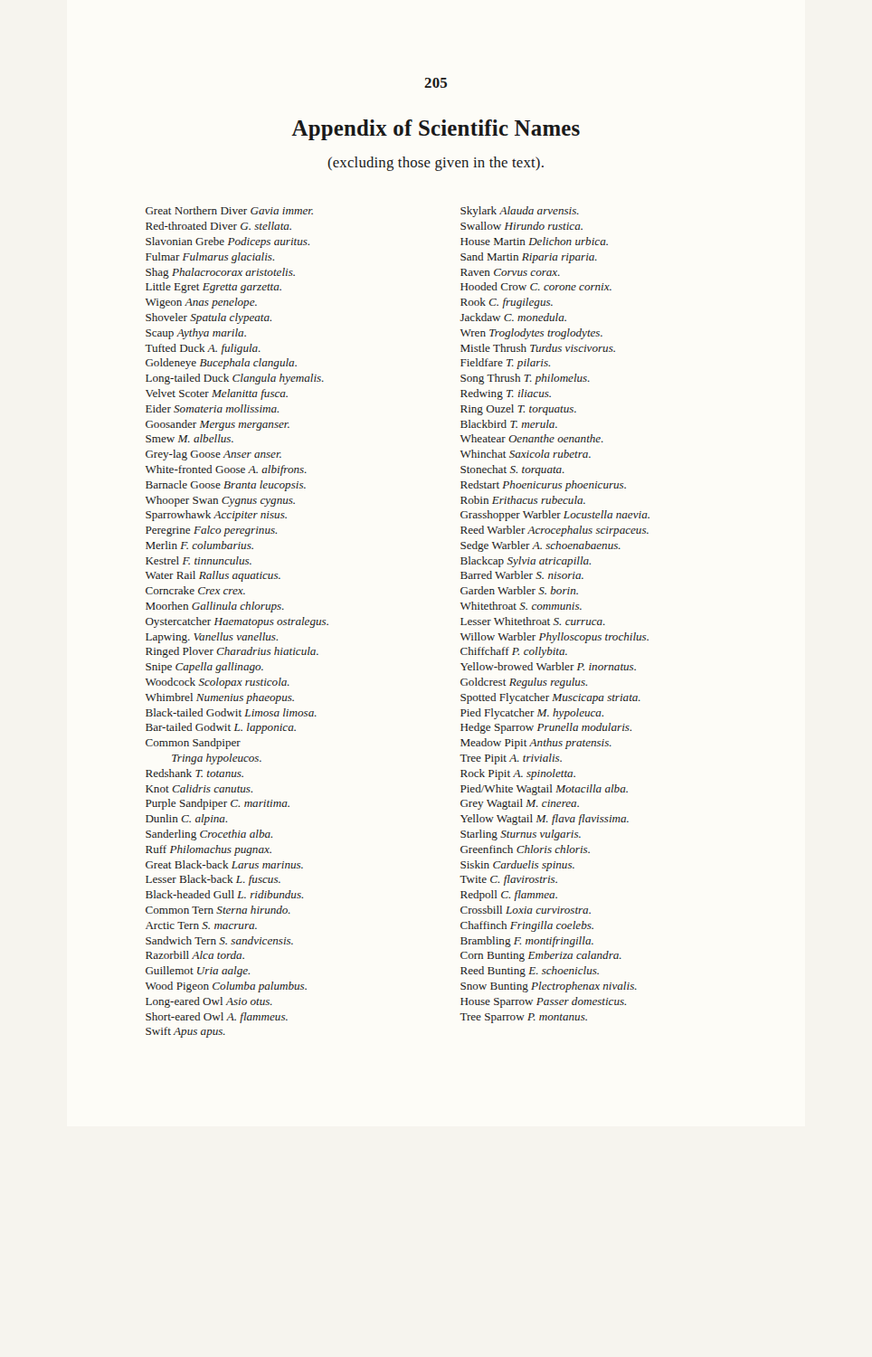205
Appendix of Scientific Names
(excluding those given in the text).
Great Northern Diver Gavia immer.
Red-throated Diver G. stellata.
Slavonian Grebe Podiceps auritus.
Fulmar Fulmarus glacialis.
Shag Phalacrocorax aristotelis.
Little Egret Egretta garzetta.
Wigeon Anas penelope.
Shoveler Spatula clypeata.
Scaup Aythya marila.
Tufted Duck A. fuligula.
Goldeneye Bucephala clangula.
Long-tailed Duck Clangula hyemalis.
Velvet Scoter Melanitta fusca.
Eider Somateria mollissima.
Goosander Mergus merganser.
Smew M. albellus.
Grey-lag Goose Anser anser.
White-fronted Goose A. albifrons.
Barnacle Goose Branta leucopsis.
Whooper Swan Cygnus cygnus.
Sparrowhawk Accipiter nisus.
Peregrine Falco peregrinus.
Merlin F. columbarius.
Kestrel F. tinnunculus.
Water Rail Rallus aquaticus.
Corncrake Crex crex.
Moorhen Gallinula chlorups.
Oystercatcher Haematopus ostralegus.
Lapwing. Vanellus vanellus.
Ringed Plover Charadrius hiaticula.
Snipe Capella gallinago.
Woodcock Scolopax rusticola.
Whimbrel Numenius phaeopus.
Black-tailed Godwit Limosa limosa.
Bar-tailed Godwit L. lapponica.
Common Sandpiper
Tringa hypoleucos.
Redshank T. totanus.
Knot Calidris canutus.
Purple Sandpiper C. maritima.
Dunlin C. alpina.
Sanderling Crocethia alba.
Ruff Philomachus pugnax.
Great Black-back Larus marinus.
Lesser Black-back L. fuscus.
Black-headed Gull L. ridibundus.
Common Tern Sterna hirundo.
Arctic Tern S. macrura.
Sandwich Tern S. sandvicensis.
Razorbill Alca torda.
Guillemot Uria aalge.
Wood Pigeon Columba palumbus.
Long-eared Owl Asio otus.
Short-eared Owl A. flammeus.
Swift Apus apus.
Skylark Alauda arvensis.
Swallow Hirundo rustica.
House Martin Delichon urbica.
Sand Martin Riparia riparia.
Raven Corvus corax.
Hooded Crow C. corone cornix.
Rook C. frugilegus.
Jackdaw C. monedula.
Wren Troglodytes troglodytes.
Mistle Thrush Turdus viscivorus.
Fieldfare T. pilaris.
Song Thrush T. philomelus.
Redwing T. iliacus.
Ring Ouzel T. torquatus.
Blackbird T. merula.
Wheatear Oenanthe oenanthe.
Whinchat Saxicola rubetra.
Stonechat S. torquata.
Redstart Phoenicurus phoenicurus.
Robin Erithacus rubecula.
Grasshopper Warbler Locustella naevia.
Reed Warbler Acrocephalus scirpaceus.
Sedge Warbler A. schoenabaenus.
Blackcap Sylvia atricapilla.
Barred Warbler S. nisoria.
Garden Warbler S. borin.
Whitethroat S. communis.
Lesser Whitethroat S. curruca.
Willow Warbler Phylloscopus trochilus.
Chiffchaff P. collybita.
Yellow-browed Warbler P. inornatus.
Goldcrest Regulus regulus.
Spotted Flycatcher Muscicapa striata.
Pied Flycatcher M. hypoleuca.
Hedge Sparrow Prunella modularis.
Meadow Pipit Anthus pratensis.
Tree Pipit A. trivialis.
Rock Pipit A. spinoletta.
Pied/White Wagtail Motacilla alba.
Grey Wagtail M. cinerea.
Yellow Wagtail M. flava flavissima.
Starling Sturnus vulgaris.
Greenfinch Chloris chloris.
Siskin Carduelis spinus.
Twite C. flavirostris.
Redpoll C. flammea.
Crossbill Loxia curvirostra.
Chaffinch Fringilla coelebs.
Brambling F. montifringilla.
Corn Bunting Emberiza calandra.
Reed Bunting E. schoeniclus.
Snow Bunting Plectrophenax nivalis.
House Sparrow Passer domesticus.
Tree Sparrow P. montanus.